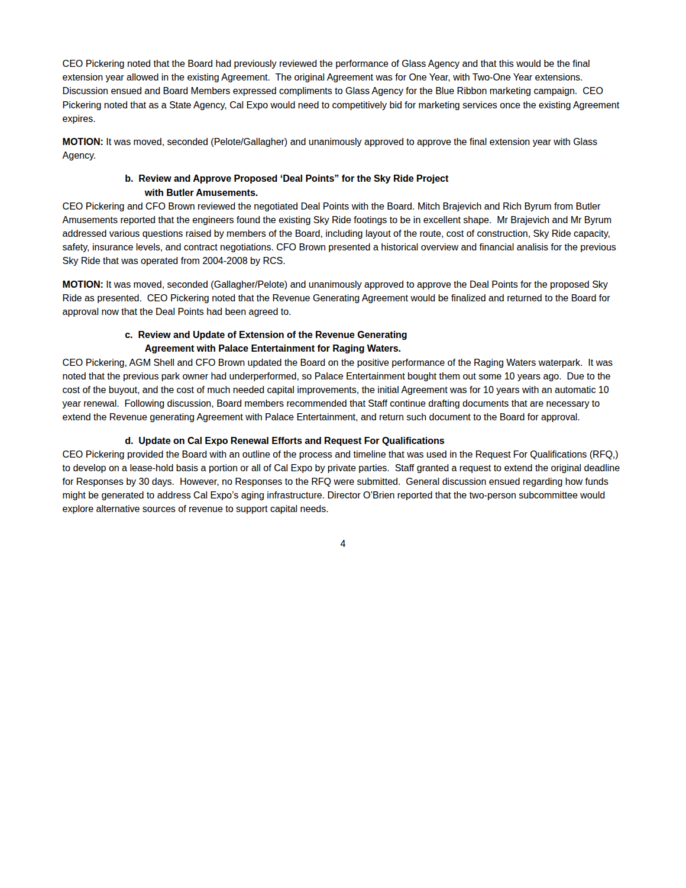CEO Pickering noted that the Board had previously reviewed the performance of Glass Agency and that this would be the final extension year allowed in the existing Agreement. The original Agreement was for One Year, with Two-One Year extensions. Discussion ensued and Board Members expressed compliments to Glass Agency for the Blue Ribbon marketing campaign. CEO Pickering noted that as a State Agency, Cal Expo would need to competitively bid for marketing services once the existing Agreement expires.
MOTION: It was moved, seconded (Pelote/Gallagher) and unanimously approved to approve the final extension year with Glass Agency.
b. Review and Approve Proposed ‘Deal Points” for the Sky Ride Project with Butler Amusements.
CEO Pickering and CFO Brown reviewed the negotiated Deal Points with the Board. Mitch Brajevich and Rich Byrum from Butler Amusements reported that the engineers found the existing Sky Ride footings to be in excellent shape. Mr Brajevich and Mr Byrum addressed various questions raised by members of the Board, including layout of the route, cost of construction, Sky Ride capacity, safety, insurance levels, and contract negotiations. CFO Brown presented a historical overview and financial analisis for the previous Sky Ride that was operated from 2004-2008 by RCS.
MOTION: It was moved, seconded (Gallagher/Pelote) and unanimously approved to approve the Deal Points for the proposed Sky Ride as presented. CEO Pickering noted that the Revenue Generating Agreement would be finalized and returned to the Board for approval now that the Deal Points had been agreed to.
c. Review and Update of Extension of the Revenue Generating Agreement with Palace Entertainment for Raging Waters.
CEO Pickering, AGM Shell and CFO Brown updated the Board on the positive performance of the Raging Waters waterpark. It was noted that the previous park owner had underperformed, so Palace Entertainment bought them out some 10 years ago. Due to the cost of the buyout, and the cost of much needed capital improvements, the initial Agreement was for 10 years with an automatic 10 year renewal. Following discussion, Board members recommended that Staff continue drafting documents that are necessary to extend the Revenue generating Agreement with Palace Entertainment, and return such document to the Board for approval.
d. Update on Cal Expo Renewal Efforts and Request For Qualifications
CEO Pickering provided the Board with an outline of the process and timeline that was used in the Request For Qualifications (RFQ,) to develop on a lease-hold basis a portion or all of Cal Expo by private parties. Staff granted a request to extend the original deadline for Responses by 30 days. However, no Responses to the RFQ were submitted. General discussion ensued regarding how funds might be generated to address Cal Expo’s aging infrastructure. Director O’Brien reported that the two-person subcommittee would explore alternative sources of revenue to support capital needs.
4